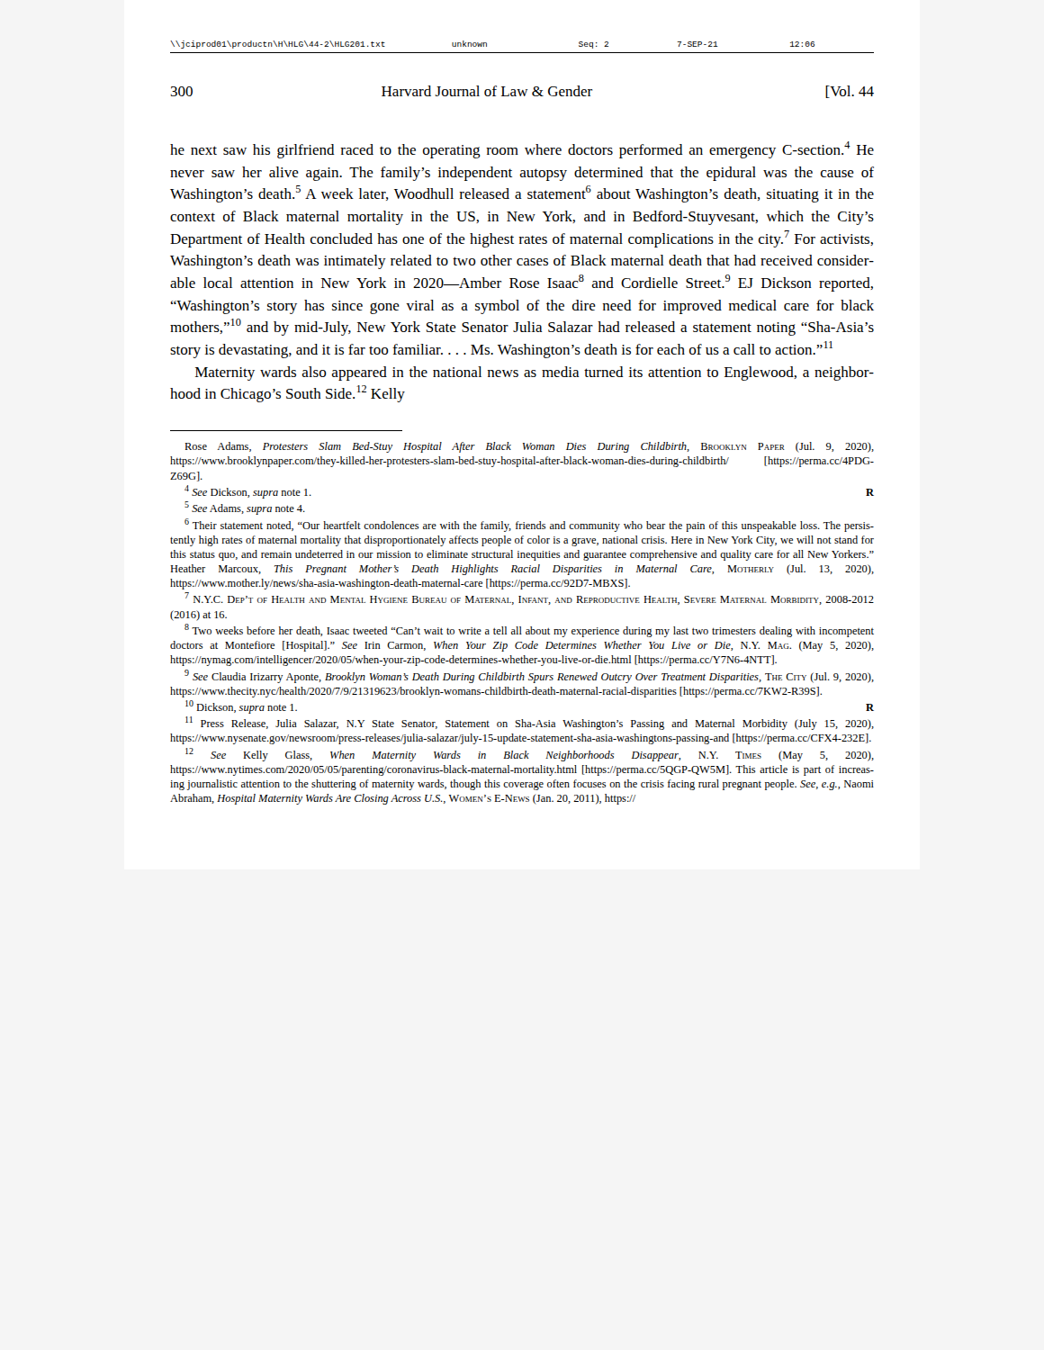\\jciprod01\productn\H\HLG\44-2\HLG201.txt unknown Seq: 27-SEP-2112:06
300 Harvard Journal of Law & Gender [Vol. 44
he next saw his girlfriend raced to the operating room where doctors performed an emergency C-section.4 He never saw her alive again. The family’s independent autopsy determined that the epidural was the cause of Washington’s death.5 A week later, Woodhull released a statement6 about Washington’s death, situating it in the context of Black maternal mortality in the US, in New York, and in Bedford-Stuyvesant, which the City’s Department of Health concluded has one of the highest rates of maternal complications in the city.7 For activists, Washington’s death was intimately related to two other cases of Black maternal death that had received considerable local attention in New York in 2020—Amber Rose Isaac8 and Cordielle Street.9 EJ Dickson reported, “Washington’s story has since gone viral as a symbol of the dire need for improved medical care for black mothers,”10 and by mid-July, New York State Senator Julia Salazar had released a statement noting “Sha-Asia’s story is devastating, and it is far too familiar. . . . Ms. Washington’s death is for each of us a call to action.”11
Maternity wards also appeared in the national news as media turned its attention to Englewood, a neighborhood in Chicago’s South Side.12 Kelly
Rose Adams, Protesters Slam Bed-Stuy Hospital After Black Woman Dies During Childbirth, Brooklyn Paper (Jul. 9, 2020), https://www.brooklynpaper.com/they-killed-her-protesters-slam-bed-stuy-hospital-after-black-woman-dies-during-childbirth/ [https://perma.cc/4PDG-Z69G].
R4 See Dickson, supra note 1.
5 See Adams, supra note 4.
6 Their statement noted, “Our heartfelt condolences are with the family, friends and community who bear the pain of this unspeakable loss. The persistently high rates of maternal mortality that disproportionately affects people of color is a grave, national crisis. Here in New York City, we will not stand for this status quo, and remain undeterred in our mission to eliminate structural inequities and guarantee comprehensive and quality care for all New Yorkers.” Heather Marcoux, This Pregnant Mother’s Death Highlights Racial Disparities in Maternal Care, Motherly (Jul. 13, 2020), https://www.mother.ly/news/sha-asia-washington-death-maternal-care [https://perma.cc/92D7-MBXS].
7 N.Y.C. Dep’t of Health and Mental Hygiene Bureau of Maternal, Infant, and Reproductive Health, Severe Maternal Morbidity, 2008-2012 (2016) at 16.
8 Two weeks before her death, Isaac tweeted “Can’t wait to write a tell all about my experience during my last two trimesters dealing with incompetent doctors at Montefiore [Hospital].” See Irin Carmon, When Your Zip Code Determines Whether You Live or Die, N.Y. Mag. (May 5, 2020), https://nymag.com/intelligencer/2020/05/when-your-zip-code-determines-whether-you-live-or-die.html [https://perma.cc/Y7N6-4NTT].
9 See Claudia Irizarry Aponte, Brooklyn Woman’s Death During Childbirth Spurs Renewed Outcry Over Treatment Disparities, The City (Jul. 9, 2020), https://www.thecity.nyc/health/2020/7/9/21319623/brooklyn-womans-childbirth-death-maternal-racial-disparities [https://perma.cc/7KW2-R39S].
R10 Dickson, supra note 1.
11 Press Release, Julia Salazar, N.Y State Senator, Statement on Sha-Asia Washington’s Passing and Maternal Morbidity (July 15, 2020), https://www.nysenate.gov/newsroom/press-releases/julia-salazar/july-15-update-statement-sha-asia-washingtons-passing-and [https://perma.cc/CFX4-232E].
12 See Kelly Glass, When Maternity Wards in Black Neighborhoods Disappear, N.Y. Times (May 5, 2020), https://www.nytimes.com/2020/05/05/parenting/coronavirus-black-maternal-mortality.html [https://perma.cc/5QGP-QW5M]. This article is part of increasing journalistic attention to the shuttering of maternity wards, though this coverage often focuses on the crisis facing rural pregnant people. See, e.g., Naomi Abraham, Hospital Maternity Wards Are Closing Across U.S., Women’s E-News (Jan. 20, 2011), https://